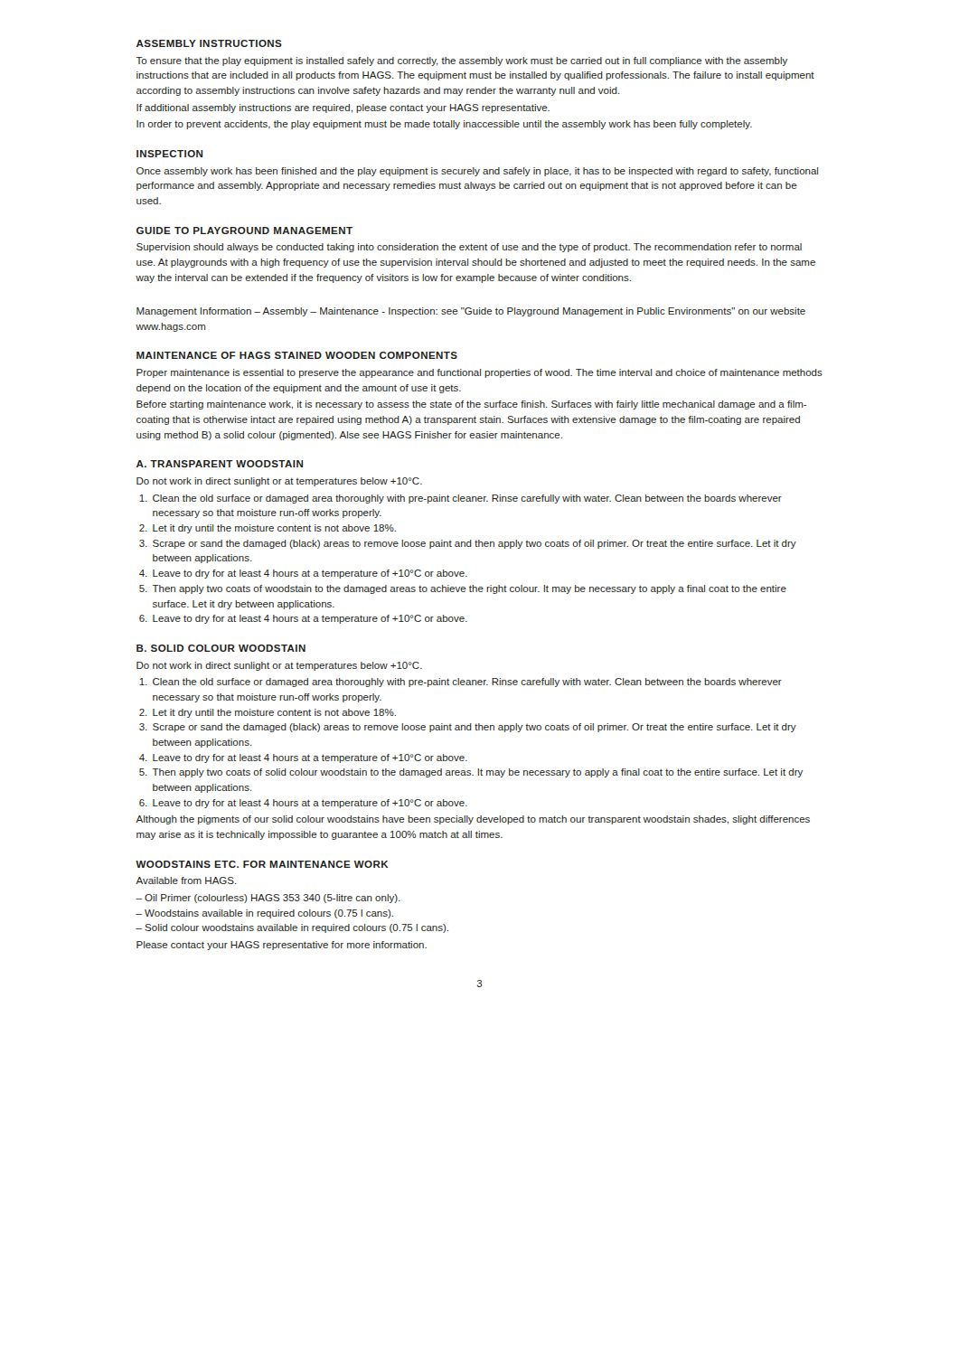Assembly Instructions
To ensure that the play equipment is installed safely and correctly, the assembly work must be carried out in full compliance with the assembly instructions that are included in all products from HAGS. The equipment must be installed by qualified professionals. The failure to install equipment according to assembly instructions can involve safety hazards and may render the warranty null and void.
If additional assembly instructions are required, please contact your HAGS representative.
In order to prevent accidents, the play equipment must be made totally inaccessible until the assembly work has been fully completely.
Inspection
Once assembly work has been finished and the play equipment is securely and safely in place, it has to be inspected with regard to safety, functional performance and assembly. Appropriate and necessary remedies must always be carried out on equipment that is not approved before it can be used.
Guide to Playground Management
Supervision should always be conducted taking into consideration the extent of use and the type of product. The recommendation refer to normal use. At playgrounds with a high frequency of use the supervision interval should be shortened and adjusted to meet the required needs. In the same way the interval can be extended if the frequency of visitors is low for example because of winter conditions.
Management Information – Assembly – Maintenance - Inspection: see "Guide to Playground Management in Public Environments" on our website www.hags.com
Maintenance of HAGS Stained Wooden Components
Proper maintenance is essential to preserve the appearance and functional properties of wood. The time interval and choice of maintenance methods depend on the location of the equipment and the amount of use it gets.
Before starting maintenance work, it is necessary to assess the state of the surface finish. Surfaces with fairly little mechanical damage and a film-coating that is otherwise intact are repaired using method A) a transparent stain. Surfaces with extensive damage to the film-coating are repaired using method B) a solid colour (pigmented). Alse see HAGS Finisher for easier maintenance.
A. Transparent Woodstain
Do not work in direct sunlight or at temperatures below +10°C.
Clean the old surface or damaged area thoroughly with pre-paint cleaner. Rinse carefully with water. Clean between the boards wherever necessary so that moisture run-off works properly.
Let it dry until the moisture content is not above 18%.
Scrape or sand the damaged (black) areas to remove loose paint and then apply two coats of oil primer. Or treat the entire surface. Let it dry between applications.
Leave to dry for at least 4 hours at a temperature of +10°C or above.
Then apply two coats of woodstain to the damaged areas to achieve the right colour. It may be necessary to apply a final coat to the entire surface. Let it dry between applications.
Leave to dry for at least 4 hours at a temperature of +10°C or above.
B. Solid Colour Woodstain
Do not work in direct sunlight or at temperatures below +10°C.
Clean the old surface or damaged area thoroughly with pre-paint cleaner. Rinse carefully with water. Clean between the boards wherever necessary so that moisture run-off works properly.
Let it dry until the moisture content is not above 18%.
Scrape or sand the damaged (black) areas to remove loose paint and then apply two coats of oil primer. Or treat the entire surface. Let it dry between applications.
Leave to dry for at least 4 hours at a temperature of +10°C or above.
Then apply two coats of solid colour woodstain to the damaged areas. It may be necessary to apply a final coat to the entire surface. Let it dry between applications.
Leave to dry for at least 4 hours at a temperature of +10°C or above.
Although the pigments of our solid colour woodstains have been specially developed to match our transparent woodstain shades, slight differences may arise as it is technically impossible to guarantee a 100% match at all times.
Woodstains etc. for Maintenance Work
Available from HAGS.
Oil Primer (colourless) HAGS 353 340 (5-litre can only).
Woodstains available in required colours (0.75 l cans).
Solid colour woodstains available in required colours (0.75 l cans).
Please contact your HAGS representative for more information.
3